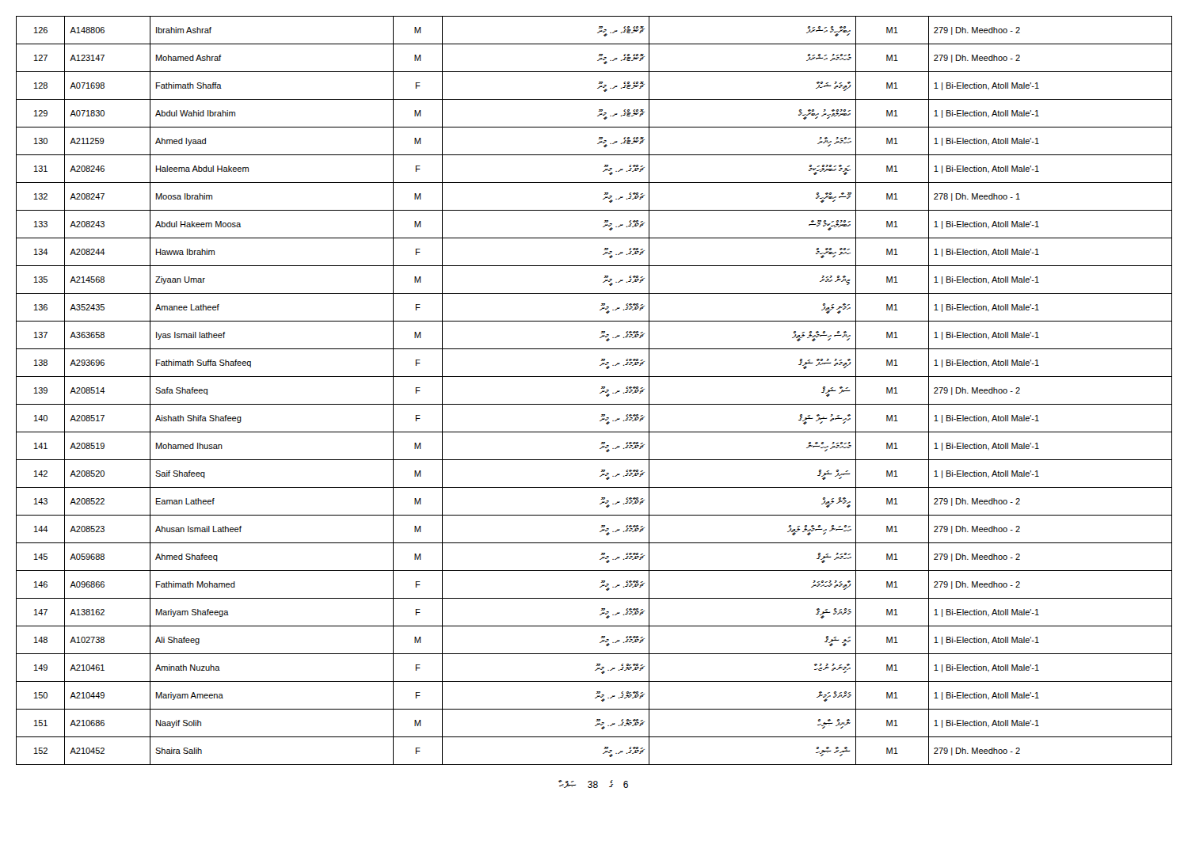| 126 | A148806 | Ibrahim Ashraf | M | ޗޮކްލެޓްގެ، ދ. މީދޫ | އިބްރާހީމް އަޝްރަފް | M1 | 279 / Dh. Meedhoo - 2 |
| 127 | A123147 | Mohamed Ashraf | M | ޗޮކްލެޓްގެ، ދ. މީދޫ | މުޙައްމަދު އަޝްރަފް | M1 | 279 / Dh. Meedhoo - 2 |
| 128 | A071698 | Fathimath Shaffa | F | ޗޮކްލެޓްގެ، ދ. މީދޫ | ފާޠިމަތު ޝަހްފާ | M1 | 1 / Bi-Election, Atoll Male'-1 |
| 129 | A071830 | Abdul Wahid Ibrahim | M | ޗޮކްލެޓްގެ، ދ. މީދޫ | ޢަބްދުލްވާޙިދު އިބްރާހީމް | M1 | 1 / Bi-Election, Atoll Male'-1 |
| 130 | A211259 | Ahmed Iyaad | M | ޗޮކްލެޓްގެ، ދ. މީދޫ | އަޙްމަދު އިޔާދު | M1 | 1 / Bi-Election, Atoll Male'-1 |
| 131 | A208246 | Haleema Abdul Hakeem | F | ޗަމްޕާގެ، ދ. މީދޫ | ޙަލީމާ ޢަބްދުލްޙަކީމް | M1 | 1 / Bi-Election, Atoll Male'-1 |
| 132 | A208247 | Moosa Ibrahim | M | ޗަމްޕާގެ، ދ. މީދޫ | މޫސާ އިބްރާހީމް | M1 | 278 / Dh. Meedhoo - 1 |
| 133 | A208243 | Abdul Hakeem Moosa | M | ޗަމްޕާގެ، ދ. މީދޫ | ޢަބްދުލްޙަކީމް މޫސާ | M1 | 1 / Bi-Election, Atoll Male'-1 |
| 134 | A208244 | Hawwa Ibrahim | F | ޗަމްޕާގެ، ދ. މީދޫ | ޙައްވާ އިބްރާހީމް | M1 | 1 / Bi-Election, Atoll Male'-1 |
| 135 | A214568 | Ziyaan Umar | M | ޗަމްޕާގެ، ދ. މީދޫ | ޒިޔާން ޢުމަރު | M1 | 1 / Bi-Election, Atoll Male'-1 |
| 136 | A352435 | Amanee Latheef | F | ޗަމްޕާމާގެ، ދ. މީދޫ | އަމާނީ ލަޠީފް | M1 | 1 / Bi-Election, Atoll Male'-1 |
| 137 | A363658 | Iyas Ismail latheef | M | ޗަމްޕާމާގެ، ދ. މީދޫ | އިޔާސް އިސްމާޢީލް ލަޠީފް | M1 | 1 / Bi-Election, Atoll Male'-1 |
| 138 | A293696 | Fathimath Suffa Shafeeq | F | ޗަމްޕާމާގެ، ދ. މީދޫ | ފާޠިމަތު ސުއްފާ ޝަފީޤް | M1 | 1 / Bi-Election, Atoll Male'-1 |
| 139 | A208514 | Safa Shafeeq | F | ޗަމްޕާމާގެ، ދ. މީދޫ | ސަފާ ޝަފީޤް | M1 | 279 / Dh. Meedhoo - 2 |
| 140 | A208517 | Aishath Shifa Shafeeg | F | ޗަމްޕާމާގެ، ދ. މީދޫ | ޢާއިޝަތު ޝިފާ ޝަފީޤް | M1 | 1 / Bi-Election, Atoll Male'-1 |
| 141 | A208519 | Mohamed Ihusan | M | ޗަމްޕާމާގެ، ދ. މީދޫ | މުޙައްމަދު އިޙްސާން | M1 | 1 / Bi-Election, Atoll Male'-1 |
| 142 | A208520 | Saif Shafeeq | M | ޗަމްޕާމާގެ، ދ. މީދޫ | ސައިފް ޝަފީޤް | M1 | 1 / Bi-Election, Atoll Male'-1 |
| 143 | A208522 | Eaman Latheef | M | ޗަމްޕާމާގެ، ދ. މީދޫ | އީމާން ލަޠީފް | M1 | 279 / Dh. Meedhoo - 2 |
| 144 | A208523 | Ahusan Ismail Latheef | M | ޗަމްޕާމާގެ، ދ. މީދޫ | އަޙްސަން އިސްމާޢީލް ލަޠީފް | M1 | 279 / Dh. Meedhoo - 2 |
| 145 | A059688 | Ahmed Shafeeq | M | ޗަމްޕާމާގެ، ދ. މީދޫ | އަޙްމަދު ޝަފީޤް | M1 | 279 / Dh. Meedhoo - 2 |
| 146 | A096866 | Fathimath Mohamed | F | ޗަމްޕާމާގެ، ދ. މީދޫ | ފާޠިމަތު މުޙައްމަދު | M1 | 279 / Dh. Meedhoo - 2 |
| 147 | A138162 | Mariyam Shafeega | F | ޗަމްޕާމާގެ، ދ. މީދޫ | މަރްޔަމް ޝަފީޤާ | M1 | 1 / Bi-Election, Atoll Male'-1 |
| 148 | A102738 | Ali Shafeeg | M | ޗަމްޕާމާގެ، ދ. މީދޫ | ޢަލީ ޝަފީޤް | M1 | 1 / Bi-Election, Atoll Male'-1 |
| 149 | A210461 | Aminath Nuzuha | F | ޗަމްޕާމަލްގެ، ދ. މީދޫ | އާމިނަތު ނުޒުހާ | M1 | 1 / Bi-Election, Atoll Male'-1 |
| 150 | A210449 | Mariyam Ameena | F | ޗަމްޕާމަލްގެ، ދ. މީދޫ | މަރްޔަމް އަމީނާ | M1 | 1 / Bi-Election, Atoll Male'-1 |
| 151 | A210686 | Naayif Solih | M | ޗަމްޕާމަލްގެ، ދ. މީދޫ | ނާޔިފް ޞާލިޙް | M1 | 1 / Bi-Election, Atoll Male'-1 |
| 152 | A210452 | Shaira Salih | F | ޗަމްޕާގެ، ދ. މީދޫ | ޝާއިރާ ޞާލިޙް | M1 | 279 / Dh. Meedhoo - 2 |
6 ގެ 38 ޞަފްޙާ